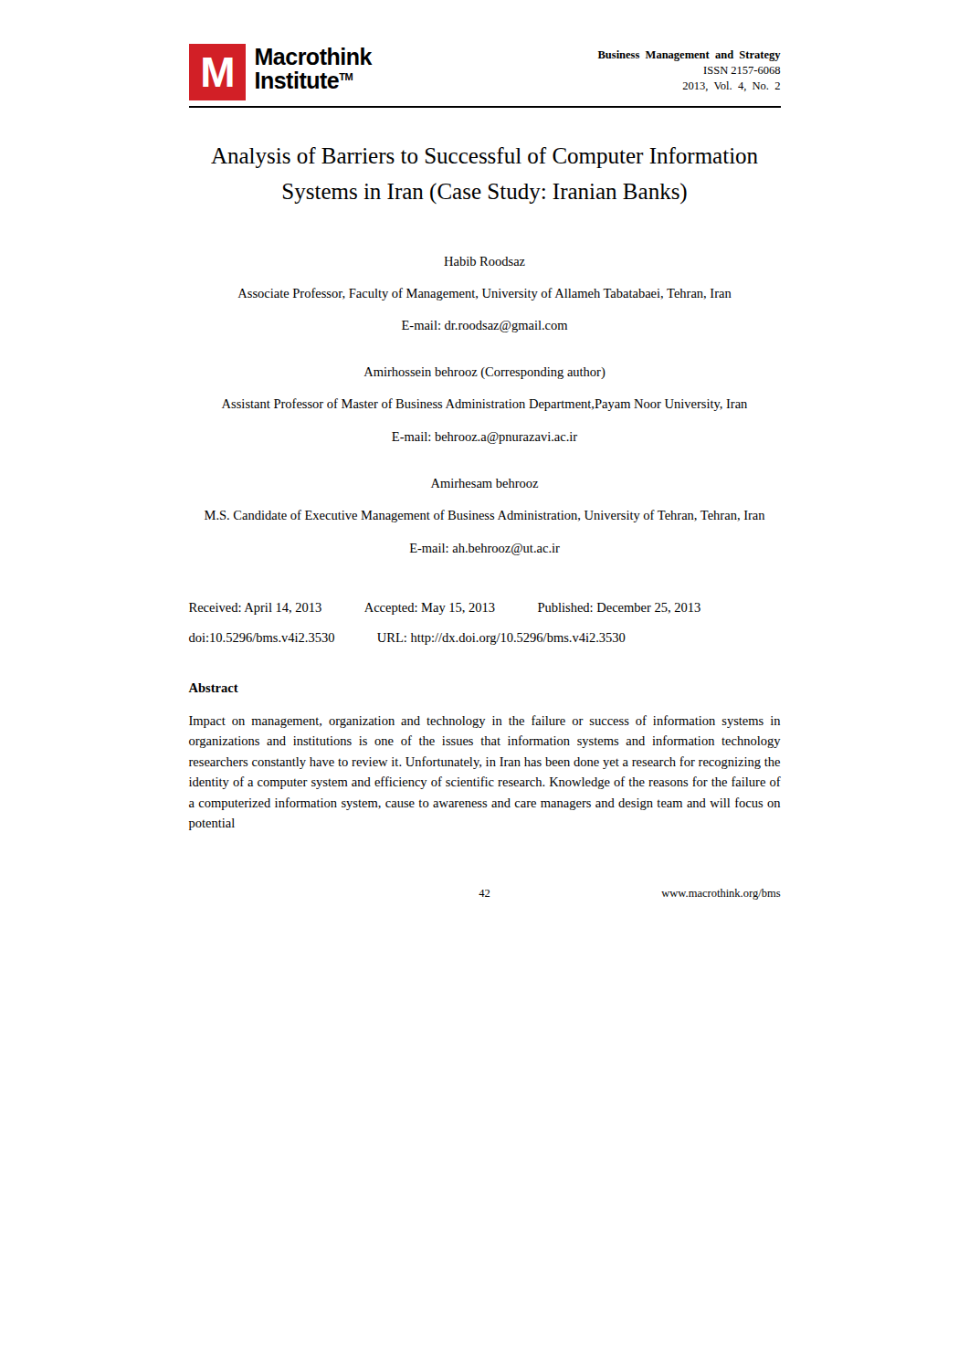M
Macrothink InstituteTM
Business Management and Strategy
ISSN 2157-6068
2013, Vol. 4, No. 2
Analysis of Barriers to Successful of Computer Information Systems in Iran (Case Study: Iranian Banks)
Habib Roodsaz
Associate Professor, Faculty of Management, University of Allameh Tabatabaei, Tehran, Iran
E-mail: dr.roodsaz@gmail.com
Amirhossein behrooz (Corresponding author)
Assistant Professor of Master of Business Administration Department,Payam Noor University, Iran
E-mail: behrooz.a@pnurazavi.ac.ir
Amirhesam behrooz
M.S. Candidate of Executive Management of Business Administration, University of Tehran, Tehran, Iran
E-mail: ah.behrooz@ut.ac.ir
Received: April 14, 2013 Accepted: May 15, 2013 Published: December 25, 2013
doi:10.5296/bms.v4i2.3530 URL: http://dx.doi.org/10.5296/bms.v4i2.3530
Abstract
Impact on management, organization and technology in the failure or success of information systems in organizations and institutions is one of the issues that information systems and information technology researchers constantly have to review it. Unfortunately, in Iran has been done yet a research for recognizing the identity of a computer system and efficiency of scientific research. Knowledge of the reasons for the failure of a computerized information system, cause to awareness and care managers and design team and will focus on potential
42
www.macrothink.org/bms